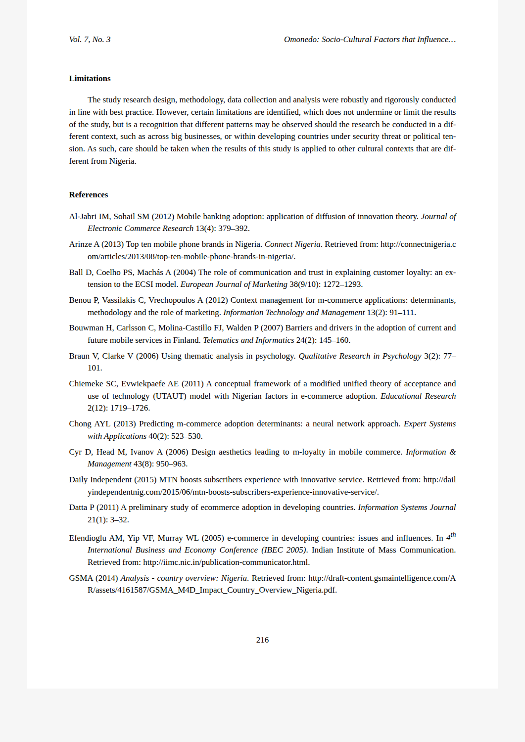Vol. 7, No. 3 Omonedo: Socio-Cultural Factors that Influence…
Limitations
The study research design, methodology, data collection and analysis were robustly and rigorously conducted in line with best practice. However, certain limitations are identified, which does not undermine or limit the results of the study, but is a recognition that different patterns may be observed should the research be conducted in a different context, such as across big businesses, or within developing countries under security threat or political tension. As such, care should be taken when the results of this study is applied to other cultural contexts that are different from Nigeria.
References
Al-Jabri IM, Sohail SM (2012) Mobile banking adoption: application of diffusion of innovation theory. Journal of Electronic Commerce Research 13(4): 379–392.
Arinze A (2013) Top ten mobile phone brands in Nigeria. Connect Nigeria. Retrieved from: http://connectnigeria.com/articles/2013/08/top-ten-mobile-phone-brands-in-nigeria/.
Ball D, Coelho PS, Machás A (2004) The role of communication and trust in explaining customer loyalty: an extension to the ECSI model. European Journal of Marketing 38(9/10): 1272–1293.
Benou P, Vassilakis C, Vrechopoulos A (2012) Context management for m-commerce applications: determinants, methodology and the role of marketing. Information Technology and Management 13(2): 91–111.
Bouwman H, Carlsson C, Molina-Castillo FJ, Walden P (2007) Barriers and drivers in the adoption of current and future mobile services in Finland. Telematics and Informatics 24(2): 145–160.
Braun V, Clarke V (2006) Using thematic analysis in psychology. Qualitative Research in Psychology 3(2): 77–101.
Chiemeke SC, Evwiekpaefe AE (2011) A conceptual framework of a modified unified theory of acceptance and use of technology (UTAUT) model with Nigerian factors in e-commerce adoption. Educational Research 2(12): 1719–1726.
Chong AYL (2013) Predicting m-commerce adoption determinants: a neural network approach. Expert Systems with Applications 40(2): 523–530.
Cyr D, Head M, Ivanov A (2006) Design aesthetics leading to m-loyalty in mobile commerce. Information & Management 43(8): 950–963.
Daily Independent (2015) MTN boosts subscribers experience with innovative service. Retrieved from: http://dailyindependentnig.com/2015/06/mtn-boosts-subscribers-experience-innovative-service/.
Datta P (2011) A preliminary study of ecommerce adoption in developing countries. Information Systems Journal 21(1): 3–32.
Efendioglu AM, Yip VF, Murray WL (2005) e-commerce in developing countries: issues and influences. In 4th International Business and Economy Conference (IBEC 2005). Indian Institute of Mass Communication. Retrieved from: http://iimc.nic.in/publication-communicator.html.
GSMA (2014) Analysis - country overview: Nigeria. Retrieved from: http://draft-content.gsmaintelligence.com/AR/assets/4161587/GSMA_M4D_Impact_Country_Overview_Nigeria.pdf.
216